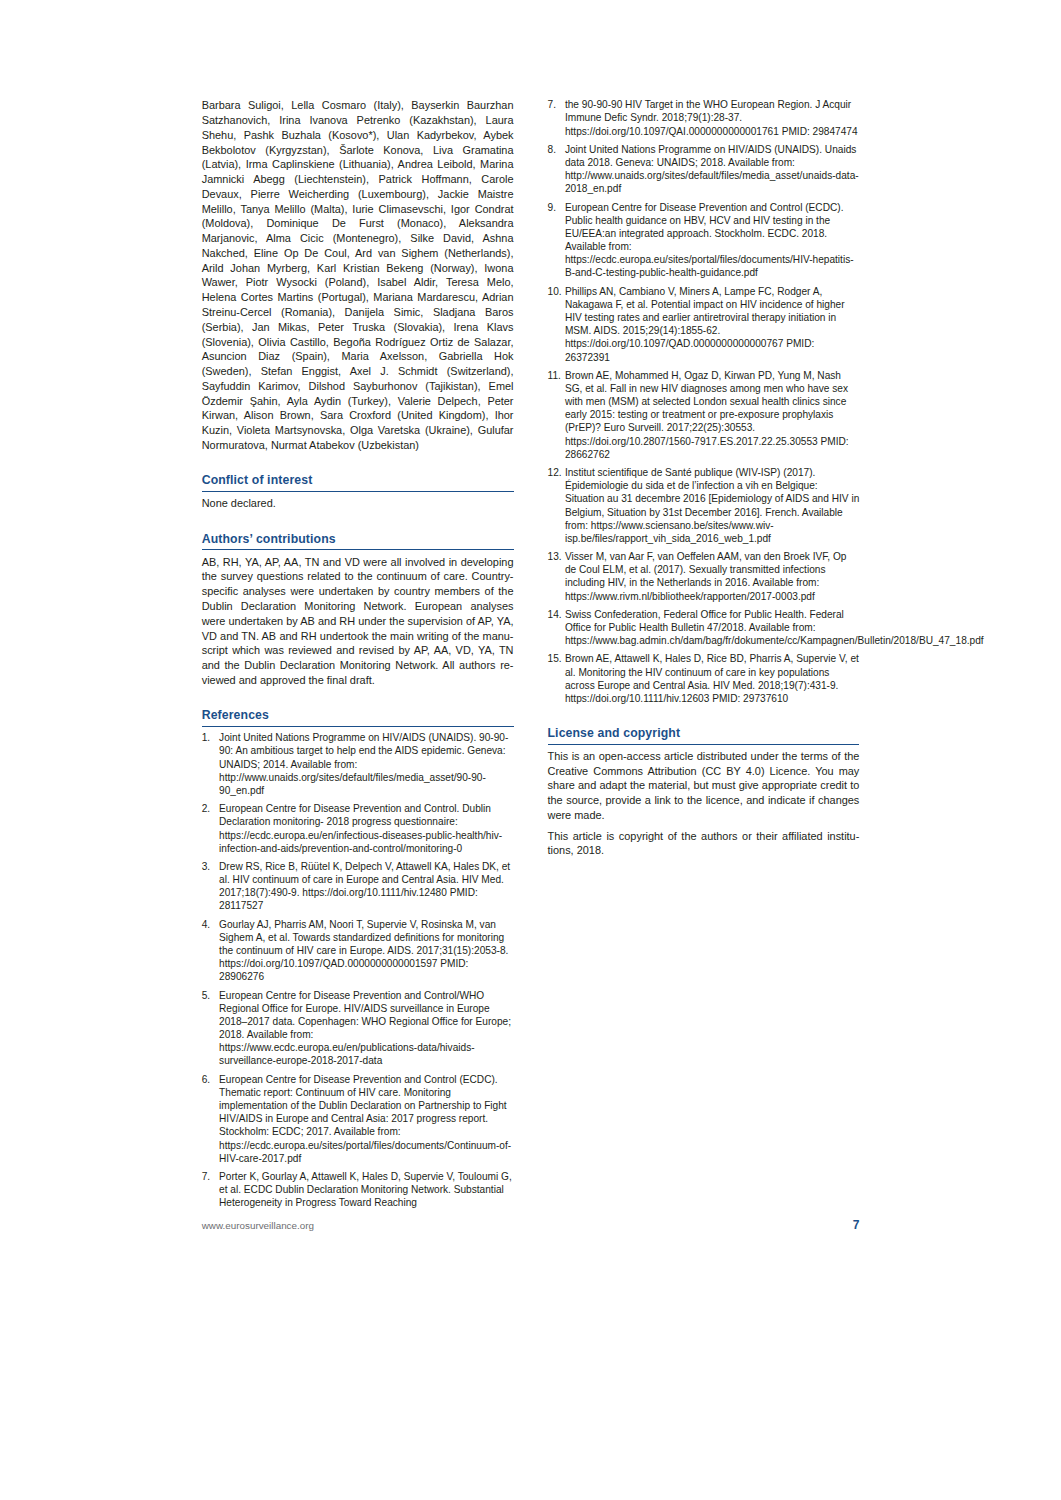Barbara Suligoi, Lella Cosmaro (Italy), Bayserkin Baurzhan Satzhanovich, Irina Ivanova Petrenko (Kazakhstan), Laura Shehu, Pashk Buzhala (Kosovo*), Ulan Kadyrbekov, Aybek Bekbolotov (Kyrgyzstan), Šarlote Konova, Liva Gramatina (Latvia), Irma Caplinskiene (Lithuania), Andrea Leibold, Marina Jamnicki Abegg (Liechtenstein), Patrick Hoffmann, Carole Devaux, Pierre Weicherding (Luxembourg), Jackie Maistre Melillo, Tanya Melillo (Malta), Iurie Climasevschi, Igor Condrat (Moldova), Dominique De Furst (Monaco), Aleksandra Marjanovic, Alma Cicic (Montenegro), Silke David, Ashna Nakched, Eline Op De Coul, Ard van Sighem (Netherlands), Arild Johan Myrberg, Karl Kristian Bekeng (Norway), Iwona Wawer, Piotr Wysocki (Poland), Isabel Aldir, Teresa Melo, Helena Cortes Martins (Portugal), Mariana Mardarescu, Adrian Streinu-Cercel (Romania), Danijela Simic, Sladjana Baros (Serbia), Jan Mikas, Peter Truska (Slovakia), Irena Klavs (Slovenia), Olivia Castillo, Begoña Rodríguez Ortiz de Salazar, Asuncion Diaz (Spain), Maria Axelsson, Gabriella Hok (Sweden), Stefan Enggist, Axel J. Schmidt (Switzerland), Sayfuddin Karimov, Dilshod Sayburhonov (Tajikistan), Emel Özdemir Şahin, Ayla Aydin (Turkey), Valerie Delpech, Peter Kirwan, Alison Brown, Sara Croxford (United Kingdom), Ihor Kuzin, Violeta Martsynovska, Olga Varetska (Ukraine), Gulufar Normuratova, Nurmat Atabekov (Uzbekistan)
Conflict of interest
None declared.
Authors’ contributions
AB, RH, YA, AP, AA, TN and VD were all involved in developing the survey questions related to the continuum of care. Country-specific analyses were undertaken by country members of the Dublin Declaration Monitoring Network. European analyses were undertaken by AB and RH under the supervision of AP, YA, VD and TN. AB and RH undertook the main writing of the manuscript which was reviewed and revised by AP, AA, VD, YA, TN and the Dublin Declaration Monitoring Network. All authors reviewed and approved the final draft.
References
Joint United Nations Programme on HIV/AIDS (UNAIDS). 90-90-90: An ambitious target to help end the AIDS epidemic. Geneva: UNAIDS; 2014. Available from: http://www.unaids.org/sites/default/files/media_asset/90-90-90_en.pdf
European Centre for Disease Prevention and Control. Dublin Declaration monitoring- 2018 progress questionnaire: https://ecdc.europa.eu/en/infectious-diseases-public-health/hiv-infection-and-aids/prevention-and-control/monitoring-0
Drew RS, Rice B, Rüütel K, Delpech V, Attawell KA, Hales DK, et al. HIV continuum of care in Europe and Central Asia. HIV Med. 2017;18(7):490-9. https://doi.org/10.1111/hiv.12480 PMID: 28117527
Gourlay AJ, Pharris AM, Noori T, Supervie V, Rosinska M, van Sighem A, et al. Towards standardized definitions for monitoring the continuum of HIV care in Europe. AIDS. 2017;31(15):2053-8. https://doi.org/10.1097/QAD.0000000000001597 PMID: 28906276
European Centre for Disease Prevention and Control/WHO Regional Office for Europe. HIV/AIDS surveillance in Europe 2018–2017 data. Copenhagen: WHO Regional Office for Europe; 2018. Available from: https://www.ecdc.europa.eu/en/publications-data/hivaids-surveillance-europe-2018-2017-data
European Centre for Disease Prevention and Control (ECDC). Thematic report: Continuum of HIV care. Monitoring implementation of the Dublin Declaration on Partnership to Fight HIV/AIDS in Europe and Central Asia: 2017 progress report. Stockholm: ECDC; 2017. Available from: https://ecdc.europa.eu/sites/portal/files/documents/Continuum-of-HIV-care-2017.pdf
Porter K, Gourlay A, Attawell K, Hales D, Supervie V, Touloumi G, et al. ECDC Dublin Declaration Monitoring Network. Substantial Heterogeneity in Progress Toward Reaching
the 90-90-90 HIV Target in the WHO European Region. J Acquir Immune Defic Syndr. 2018;79(1):28-37. https://doi.org/10.1097/QAI.0000000000001761 PMID: 29847474
Joint United Nations Programme on HIV/AIDS (UNAIDS). Unaids data 2018. Geneva: UNAIDS; 2018. Available from: http://www.unaids.org/sites/default/files/media_asset/unaids-data-2018_en.pdf
European Centre for Disease Prevention and Control (ECDC). Public health guidance on HBV, HCV and HIV testing in the EU/EEA:an integrated approach. Stockholm. ECDC. 2018. Available from: https://ecdc.europa.eu/sites/portal/files/documents/HIV-hepatitis-B-and-C-testing-public-health-guidance.pdf
Phillips AN, Cambiano V, Miners A, Lampe FC, Rodger A, Nakagawa F, et al. Potential impact on HIV incidence of higher HIV testing rates and earlier antiretroviral therapy initiation in MSM. AIDS. 2015;29(14):1855-62. https://doi.org/10.1097/QAD.0000000000000767 PMID: 26372391
Brown AE, Mohammed H, Ogaz D, Kirwan PD, Yung M, Nash SG, et al. Fall in new HIV diagnoses among men who have sex with men (MSM) at selected London sexual health clinics since early 2015: testing or treatment or pre-exposure prophylaxis (PrEP)? Euro Surveill. 2017;22(25):30553. https://doi.org/10.2807/1560-7917.ES.2017.22.25.30553 PMID: 28662762
Institut scientifique de Santé publique (WIV-ISP) (2017). Épidemiologie du sida et de l’infection a vih en Belgique: Situation au 31 decembre 2016 [Epidemiology of AIDS and HIV in Belgium, Situation by 31st December 2016]. French. Available from: https://www.sciensano.be/sites/www.wiv-isp.be/files/rapport_vih_sida_2016_web_1.pdf
Visser M, van Aar F, van Oeffelen AAM, van den Broek IVF, Op de Coul ELM, et al. (2017). Sexually transmitted infections including HIV, in the Netherlands in 2016. Available from: https://www.rivm.nl/bibliotheek/rapporten/2017-0003.pdf
Swiss Confederation, Federal Office for Public Health. Federal Office for Public Health Bulletin 47/2018. Available from: https://www.bag.admin.ch/dam/bag/fr/dokumente/cc/Kampagnen/Bulletin/2018/BU_47_18.pdf
Brown AE, Attawell K, Hales D, Rice BD, Pharris A, Supervie V, et al. Monitoring the HIV continuum of care in key populations across Europe and Central Asia. HIV Med. 2018;19(7):431-9. https://doi.org/10.1111/hiv.12603 PMID: 29737610
License and copyright
This is an open-access article distributed under the terms of the Creative Commons Attribution (CC BY 4.0) Licence. You may share and adapt the material, but must give appropriate credit to the source, provide a link to the licence, and indicate if changes were made.
This article is copyright of the authors or their affiliated institutions, 2018.
www.eurosurveillance.org 7